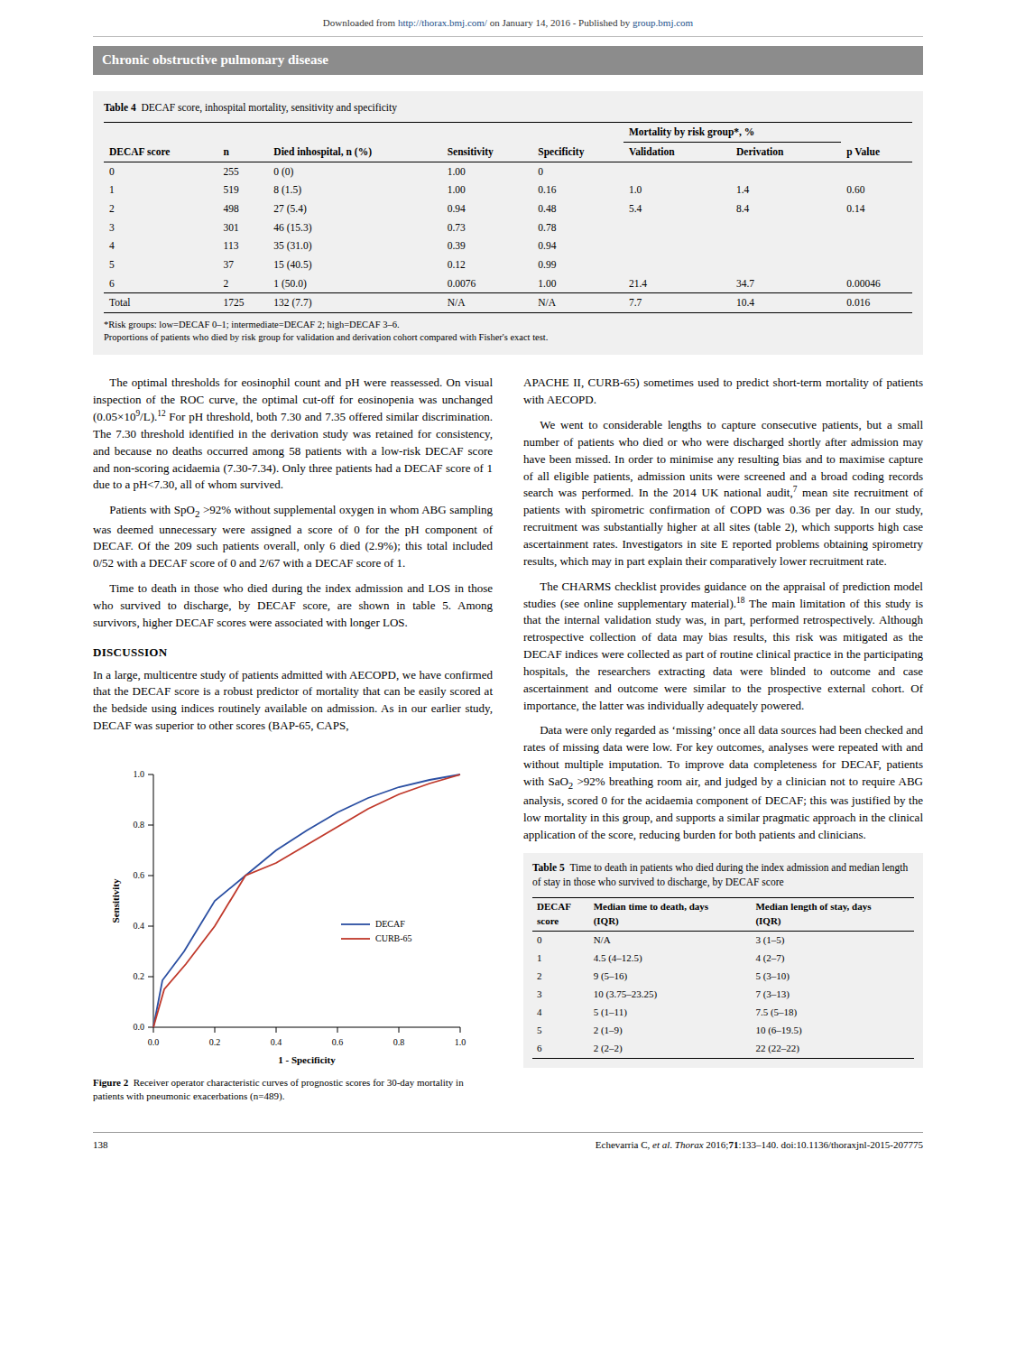Downloaded from http://thorax.bmj.com/ on January 14, 2016 - Published by group.bmj.com
Chronic obstructive pulmonary disease
Table 4 DECAF score, inhospital mortality, sensitivity and specificity
| DECAF score | n | Died inhospital, n (%) | Sensitivity | Specificity | Mortality by risk group*, % | p Value |
| --- | --- | --- | --- | --- | --- | --- |
| Validation | Derivation |
| 0 | 255 | 0 (0) | 1.00 | 0 | 1.0 | 1.4 | 0.60 |
| 1 | 519 | 8 (1.5) | 1.00 | 0.16 |
| 2 | 498 | 27 (5.4) | 0.94 | 0.48 | 5.4 | 8.4 | 0.14 |
| 3 | 301 | 46 (15.3) | 0.73 | 0.78 | 21.4 | 34.7 | 0.00046 |
| 4 | 113 | 35 (31.0) | 0.39 | 0.94 |
| 5 | 37 | 15 (40.5) | 0.12 | 0.99 |
| 6 | 2 | 1 (50.0) | 0.0076 | 1.00 |
| Total | 1725 | 132 (7.7) | N/A | N/A | 7.7 | 10.4 | 0.016 |
*Risk groups: low=DECAF 0–1; intermediate=DECAF 2; high=DECAF 3–6.
Proportions of patients who died by risk group for validation and derivation cohort compared with Fisher's exact test.
The optimal thresholds for eosinophil count and pH were reassessed. On visual inspection of the ROC curve, the optimal cut-off for eosinopenia was unchanged (0.05×109/L).12 For pH threshold, both 7.30 and 7.35 offered similar discrimination. The 7.30 threshold identified in the derivation study was retained for consistency, and because no deaths occurred among 58 patients with a low-risk DECAF score and non-scoring acidaemia (7.30-7.34). Only three patients had a DECAF score of 1 due to a pH<7.30, all of whom survived.
Patients with SpO2 >92% without supplemental oxygen in whom ABG sampling was deemed unnecessary were assigned a score of 0 for the pH component of DECAF. Of the 209 such patients overall, only 6 died (2.9%); this total included 0/52 with a DECAF score of 0 and 2/67 with a DECAF score of 1.
Time to death in those who died during the index admission and LOS in those who survived to discharge, by DECAF score, are shown in table 5. Among survivors, higher DECAF scores were associated with longer LOS.
Discussion
In a large, multicentre study of patients admitted with AECOPD, we have confirmed that the DECAF score is a robust predictor of mortality that can be easily scored at the bedside using indices routinely available on admission. As in our earlier study, DECAF was superior to other scores (BAP-65, CAPS,
0.0 0.2 0.4 0.6 0.8 1.0 0.0 0.2 0.4 0.6 0.8 1.0 1 - Specificity Sensitivity DECAF CURB-65
Figure 2 Receiver operator characteristic curves of prognostic scores for 30-day mortality in patients with pneumonic exacerbations (n=489).
APACHE II, CURB-65) sometimes used to predict short-term mortality of patients with AECOPD.
We went to considerable lengths to capture consecutive patients, but a small number of patients who died or who were discharged shortly after admission may have been missed. In order to minimise any resulting bias and to maximise capture of all eligible patients, admission units were screened and a broad coding records search was performed. In the 2014 UK national audit,7 mean site recruitment of patients with spirometric confirmation of COPD was 0.36 per day. In our study, recruitment was substantially higher at all sites (table 2), which supports high case ascertainment rates. Investigators in site E reported problems obtaining spirometry results, which may in part explain their comparatively lower recruitment rate.
The CHARMS checklist provides guidance on the appraisal of prediction model studies (see online supplementary material).18 The main limitation of this study is that the internal validation study was, in part, performed retrospectively. Although retrospective collection of data may bias results, this risk was mitigated as the DECAF indices were collected as part of routine clinical practice in the participating hospitals, the researchers extracting data were blinded to outcome and case ascertainment and outcome were similar to the prospective external cohort. Of importance, the latter was individually adequately powered.
Data were only regarded as ‘missing’ once all data sources had been checked and rates of missing data were low. For key outcomes, analyses were repeated with and without multiple imputation. To improve data completeness for DECAF, patients with SaO2 >92% breathing room air, and judged by a clinician not to require ABG analysis, scored 0 for the acidaemia component of DECAF; this was justified by the low mortality in this group, and supports a similar pragmatic approach in the clinical application of the score, reducing burden for both patients and clinicians.
Table 5 Time to death in patients who died during the index admission and median length of stay in those who survived to discharge, by DECAF score
| DECAF score | Median time to death, days (IQR) | Median length of stay, days (IQR) |
| --- | --- | --- |
| 0 | N/A | 3 (1–5) |
| 1 | 4.5 (4–12.5) | 4 (2–7) |
| 2 | 9 (5–16) | 5 (3–10) |
| 3 | 10 (3.75–23.25) | 7 (3–13) |
| 4 | 5 (1–11) | 7.5 (5–18) |
| 5 | 2 (1–9) | 10 (6–19.5) |
| 6 | 2 (2–2) | 22 (22–22) |
138
Echevarria C, et al. Thorax 2016;71:133–140. doi:10.1136/thoraxjnl-2015-207775